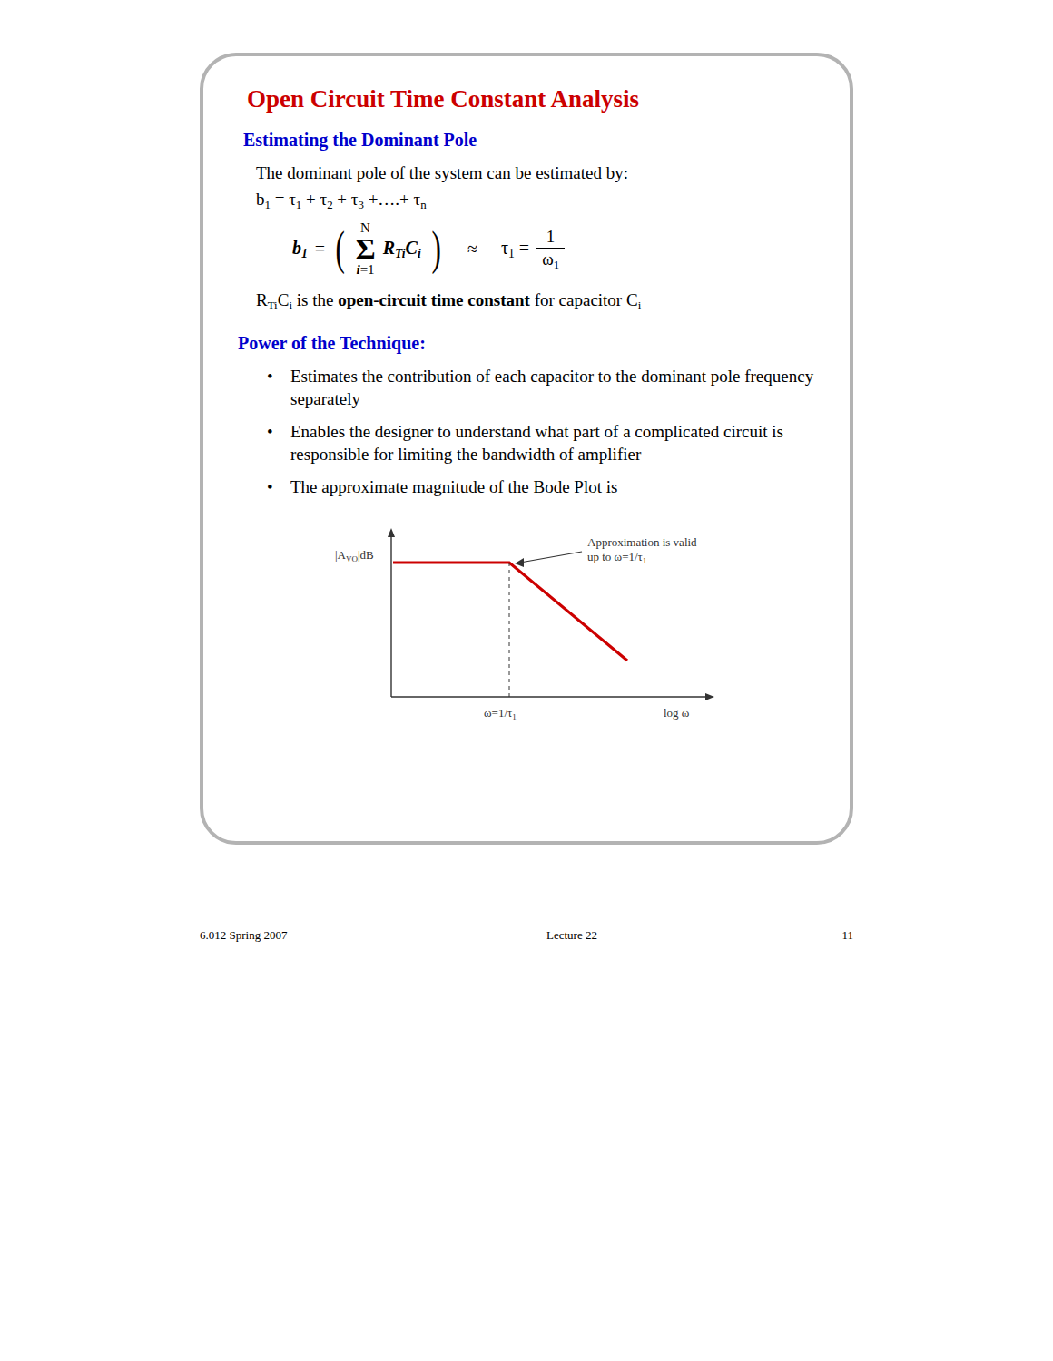Open Circuit Time Constant Analysis
Estimating the Dominant Pole
The dominant pole of the system can be estimated by:
b1 = τ1 + τ2 + τ3 +….+ τn
| b 1 | = | ( | N Σ i =1 | R Ti C i | ) | ≈ | τ 1 = | 1 ω 1 |
RTiCi is the open-circuit time constant for capacitor Ci
Power of the Technique:
Estimates the contribution of each capacitor to the dominant pole frequency separately
Enables the designer to understand what part of a complicated circuit is responsible for limiting the bandwidth of amplifier
The approximate magnitude of the Bode Plot is
|AVO|dB Approximation is valid up to ω=1/τ1 ω=1/τ1 log ω
6.012 Spring 2007 Lecture 22 11